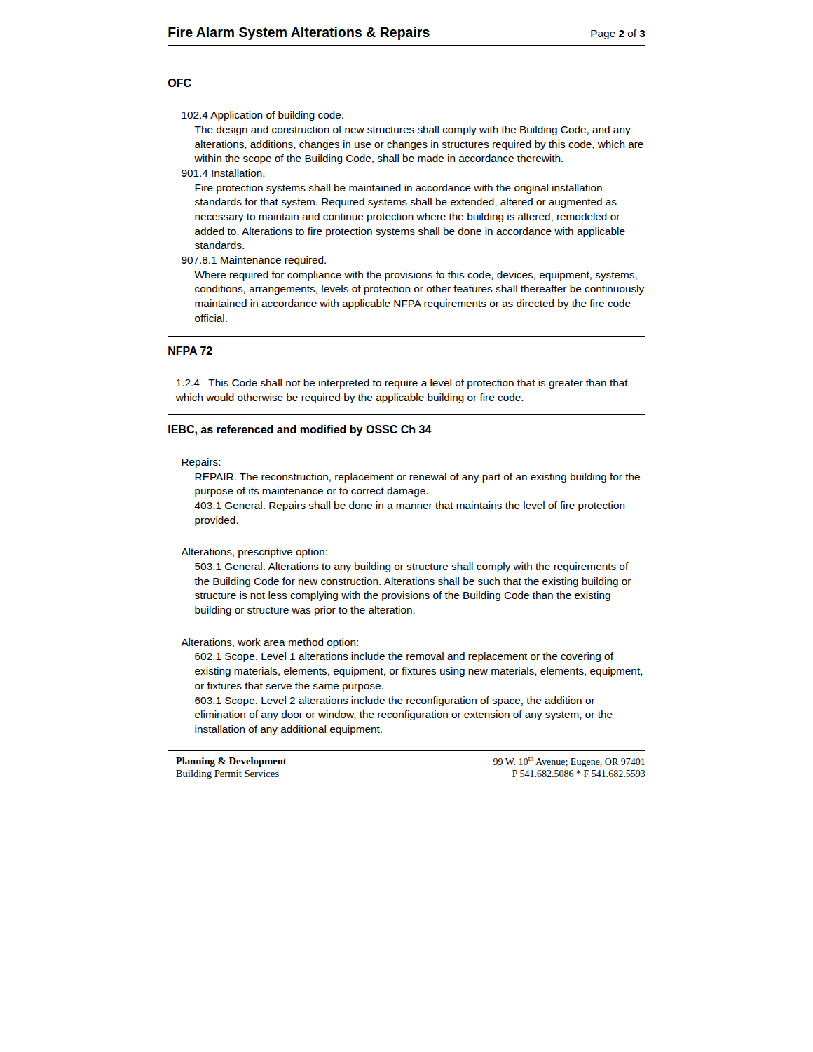Fire Alarm System Alterations & Repairs
Page 2 of 3
OFC
102.4 Application of building code.
The design and construction of new structures shall comply with the Building Code, and any alterations, additions, changes in use or changes in structures required by this code, which are within the scope of the Building Code, shall be made in accordance therewith.
901.4 Installation.
Fire protection systems shall be maintained in accordance with the original installation standards for that system. Required systems shall be extended, altered or augmented as necessary to maintain and continue protection where the building is altered, remodeled or added to. Alterations to fire protection systems shall be done in accordance with applicable standards.
907.8.1 Maintenance required.
Where required for compliance with the provisions fo this code, devices, equipment, systems, conditions, arrangements, levels of protection or other features shall thereafter be continuously maintained in accordance with applicable NFPA requirements or as directed by the fire code official.
NFPA 72
1.2.4 This Code shall not be interpreted to require a level of protection that is greater than that which would otherwise be required by the applicable building or fire code.
IEBC, as referenced and modified by OSSC Ch 34
Repairs:
REPAIR. The reconstruction, replacement or renewal of any part of an existing building for the purpose of its maintenance or to correct damage.
403.1 General. Repairs shall be done in a manner that maintains the level of fire protection provided.
Alterations, prescriptive option:
503.1 General. Alterations to any building or structure shall comply with the requirements of the Building Code for new construction. Alterations shall be such that the existing building or structure is not less complying with the provisions of the Building Code than the existing building or structure was prior to the alteration.
Alterations, work area method option:
602.1 Scope. Level 1 alterations include the removal and replacement or the covering of existing materials, elements, equipment, or fixtures using new materials, elements, equipment, or fixtures that serve the same purpose.
603.1 Scope. Level 2 alterations include the reconfiguration of space, the addition or elimination of any door or window, the reconfiguration or extension of any system, or the installation of any additional equipment.
Planning & Development
Building Permit Services
99 W. 10th Avenue; Eugene, OR 97401
P 541.682.5086 * F 541.682.5593